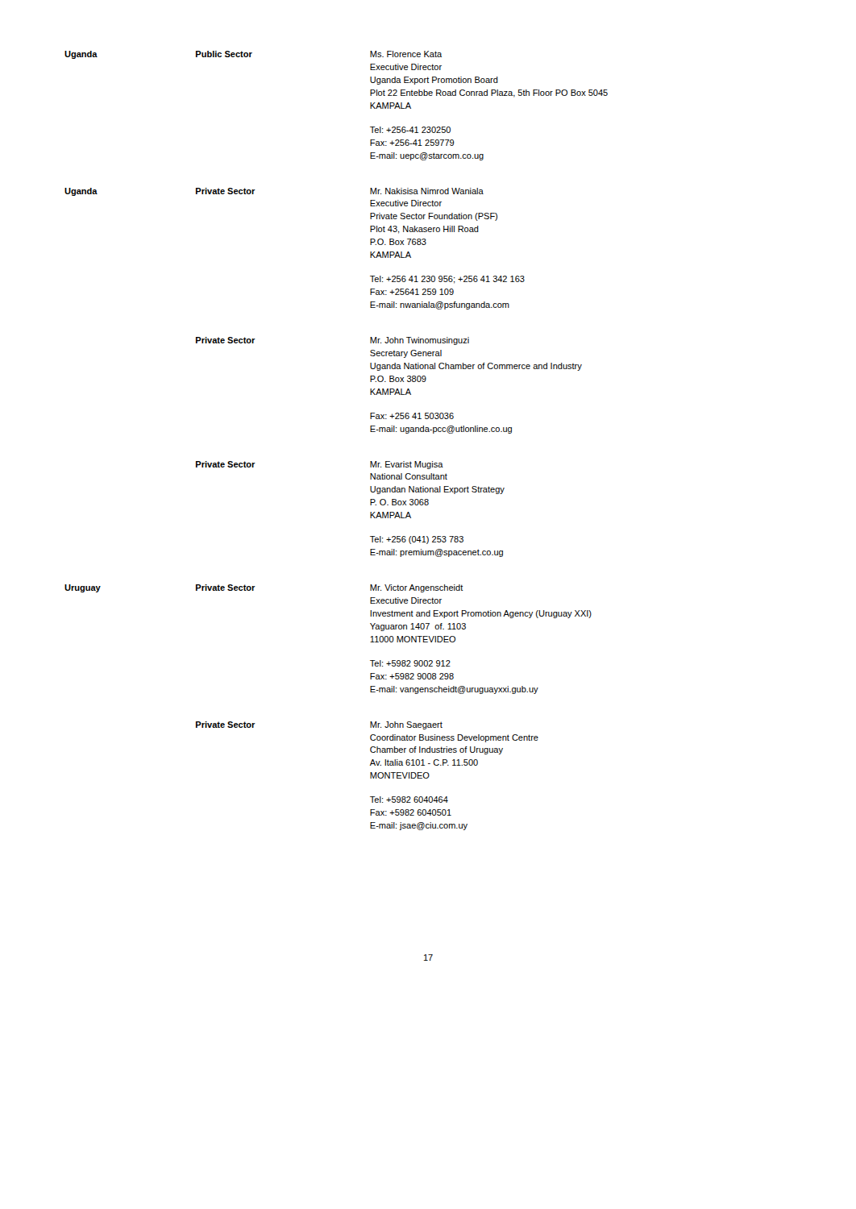| Uganda | Public Sector | Ms. Florence Kata Executive Director Uganda Export Promotion Board Plot 22 Entebbe Road Conrad Plaza, 5th Floor PO Box 5045 KAMPALA Tel: +256-41 230250 Fax: +256-41 259779 E-mail: uepc@starcom.co.ug |
| Uganda | Private Sector | Mr. Nakisisa Nimrod Waniala Executive Director Private Sector Foundation (PSF) Plot 43, Nakasero Hill Road P.O. Box 7683 KAMPALA Tel: +256 41 230 956; +256 41 342 163 Fax: +25641 259 109 E-mail: nwaniala@psfunganda.com |
| | Private Sector | Mr. John Twinomusinguzi Secretary General Uganda National Chamber of Commerce and Industry P.O. Box 3809 KAMPALA Fax: +256 41 503036 E-mail: uganda-pcc@utlonline.co.ug |
| | Private Sector | Mr. Evarist Mugisa National Consultant Ugandan National Export Strategy P. O. Box 3068 KAMPALA Tel: +256 (041) 253 783 E-mail: premium@spacenet.co.ug |
| Uruguay | Private Sector | Mr. Victor Angenscheidt Executive Director Investment and Export Promotion Agency (Uruguay XXI) Yaguaron 1407 of. 1103 11000 MONTEVIDEO Tel: +5982 9002 912 Fax: +5982 9008 298 E-mail: vangenscheidt@uruguayxxi.gub.uy |
| | Private Sector | Mr. John Saegaert Coordinator Business Development Centre Chamber of Industries of Uruguay Av. Italia 6101 - C.P. 11.500 MONTEVIDEO Tel: +5982 6040464 Fax: +5982 6040501 E-mail: jsae@ciu.com.uy |
17